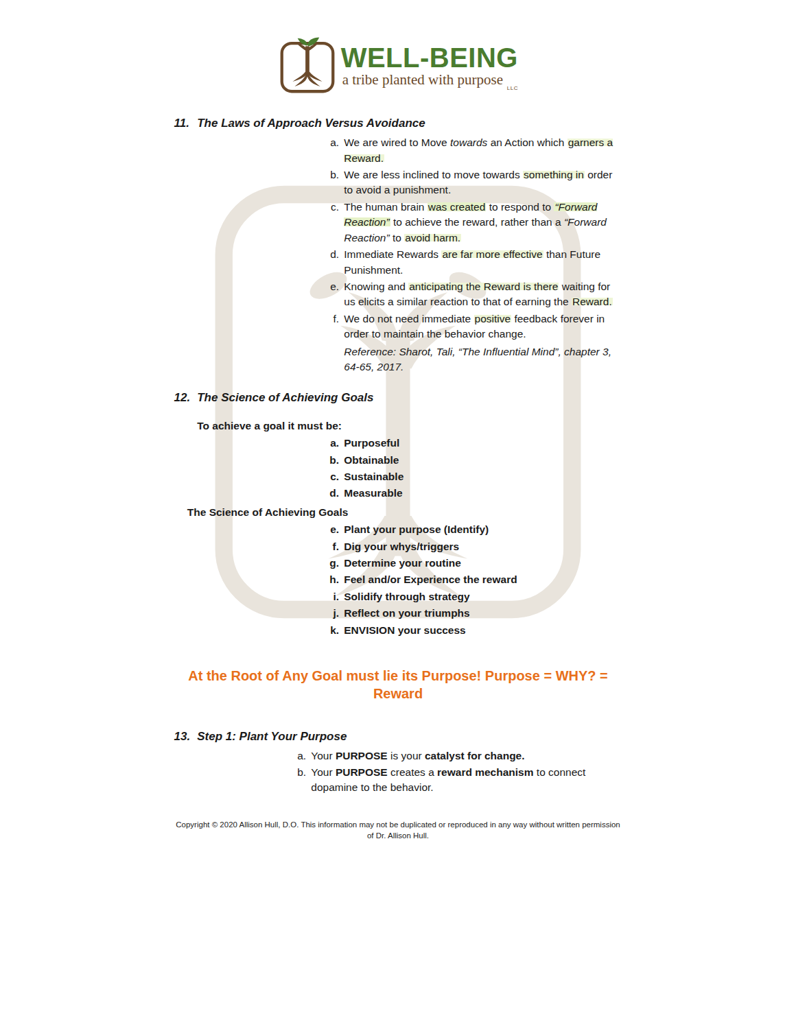WELL-BEING a tribe planted with purpose LLC
11. The Laws of Approach Versus Avoidance
We are wired to Move towards an Action which garners a Reward.
We are less inclined to move towards something in order to avoid a punishment.
The human brain was created to respond to “Forward Reaction” to achieve the reward, rather than a “Forward Reaction” to avoid harm.
Immediate Rewards are far more effective than Future Punishment.
Knowing and anticipating the Reward is there waiting for us elicits a similar reaction to that of earning the Reward.
We do not need immediate positive feedback forever in order to maintain the behavior change. Reference: Sharot, Tali, “The Influential Mind”, chapter 3, 64-65, 2017.
12. The Science of Achieving Goals
To achieve a goal it must be:
Purposeful
Obtainable
Sustainable
Measurable
The Science of Achieving Goals
Plant your purpose (Identify)
Dig your whys/triggers
Determine your routine
Feel and/or Experience the reward
Solidify through strategy
Reflect on your triumphs
ENVISION your success
At the Root of Any Goal must lie its Purpose! Purpose = WHY? = Reward
13. Step 1: Plant Your Purpose
Your PURPOSE is your catalyst for change.
Your PURPOSE creates a reward mechanism to connect dopamine to the behavior.
Copyright © 2020 Allison Hull, D.O. This information may not be duplicated or reproduced in any way without written permission of Dr. Allison Hull.